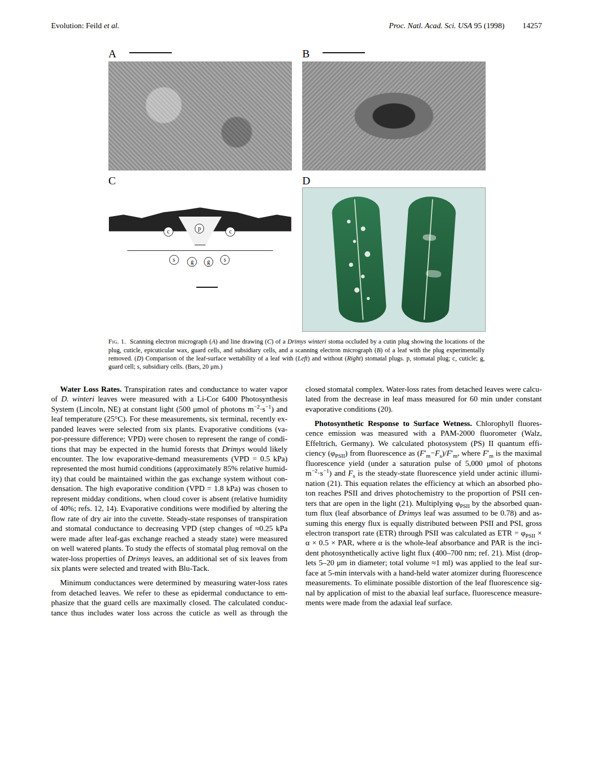Evolution: Feild et al.
Proc. Natl. Acad. Sci. USA 95 (1998)14257
A
B
C
p c c s g g s
D
Fig. 1. Scanning electron micrograph (A) and line drawing (C) of a Drimys winteri stoma occluded by a cutin plug showing the locations of the plug, cuticle, epicuticular wax, guard cells, and subsidiary cells, and a scanning electron micrograph (B) of a leaf with the plug experimentally removed. (D) Comparison of the leaf-surface wettability of a leaf with (Left) and without (Right) stomatal plugs. p, stomatal plug; c, cuticle; g, guard cell; s, subsidiary cells. (Bars, 20 μm.)
Water Loss Rates. Transpiration rates and conductance to water vapor of D. winteri leaves were measured with a Li-Cor 6400 Photosynthesis System (Lincoln, NE) at constant light (500 μmol of photons m−2·s−1) and leaf temperature (25°C). For these measurements, six terminal, recently expanded leaves were selected from six plants. Evaporative conditions (vapor-pressure difference; VPD) were chosen to represent the range of conditions that may be expected in the humid forests that Drimys would likely encounter. The low evaporative-demand measurements (VPD = 0.5 kPa) represented the most humid conditions (approximately 85% relative humidity) that could be maintained within the gas exchange system without condensation. The high evaporative condition (VPD = 1.8 kPa) was chosen to represent midday conditions, when cloud cover is absent (relative humidity of 40%; refs. 12, 14). Evaporative conditions were modified by altering the flow rate of dry air into the cuvette. Steady-state responses of transpiration and stomatal conductance to decreasing VPD (step changes of ≈0.25 kPa were made after leaf-gas exchange reached a steady state) were measured on well watered plants. To study the effects of stomatal plug removal on the water-loss properties of Drimys leaves, an additional set of six leaves from six plants were selected and treated with Blu-Tack.
Minimum conductances were determined by measuring water-loss rates from detached leaves. We refer to these as epidermal conductance to emphasize that the guard cells are maximally closed. The calculated conductance thus includes water loss across the cuticle as well as through the closed stomatal complex. Water-loss rates from detached leaves were calculated from the decrease in leaf mass measured for 60 min under constant evaporative conditions (20).
Photosynthetic Response to Surface Wetness. Chlorophyll fluorescence emission was measured with a PAM-2000 fluorometer (Walz, Effeltrich, Germany). We calculated photosystem (PS) II quantum efficiency (φPSII) from fluorescence as (F′m−Fs)/F′m, where F′m is the maximal fluorescence yield (under a saturation pulse of 5,000 μmol of photons m−2·s−1) and Fs is the steady-state fluorescence yield under actinic illumination (21). This equation relates the efficiency at which an absorbed photon reaches PSII and drives photochemistry to the proportion of PSII centers that are open in the light (21). Multiplying φPSII by the absorbed quantum flux (leaf absorbance of Drimys leaf was assumed to be 0.78) and assuming this energy flux is equally distributed between PSII and PSI, gross electron transport rate (ETR) through PSII was calculated as ETR = φPSII × α × 0.5 × PAR, where α is the whole-leaf absorbance and PAR is the incident photosynthetically active light flux (400–700 nm; ref. 21). Mist (droplets 5–20 μm in diameter; total volume ≈1 ml) was applied to the leaf surface at 5-min intervals with a hand-held water atomizer during fluorescence measurements. To eliminate possible distortion of the leaf fluorescence signal by application of mist to the abaxial leaf surface, fluorescence measurements were made from the adaxial leaf surface.